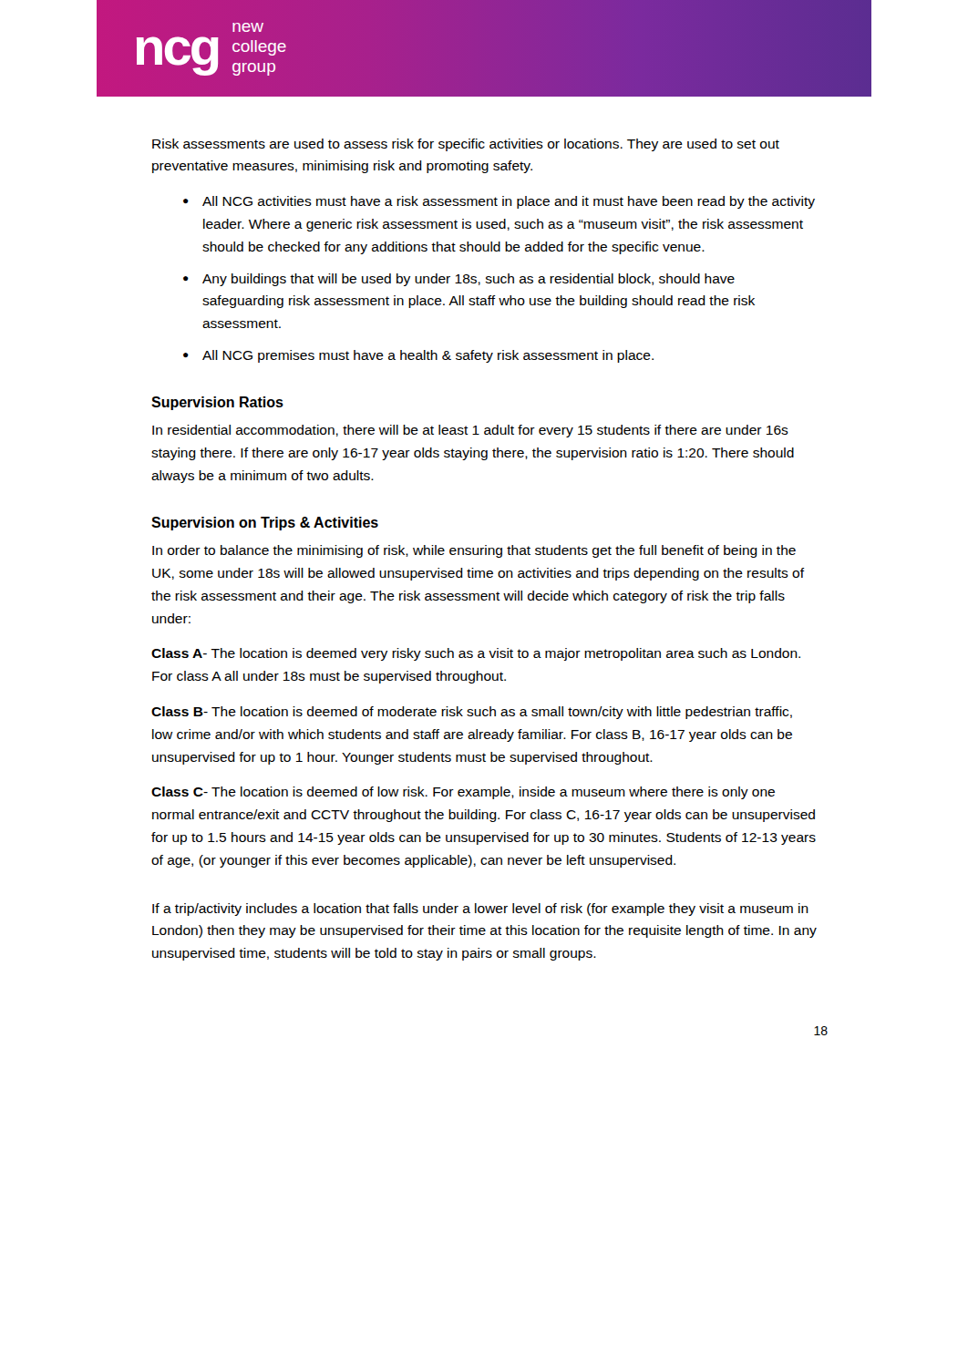ncg
new
college
group
Risk assessments are used to assess risk for specific activities or locations. They are used to set out preventative measures, minimising risk and promoting safety.
All NCG activities must have a risk assessment in place and it must have been read by the activity leader. Where a generic risk assessment is used, such as a “museum visit”, the risk assessment should be checked for any additions that should be added for the specific venue.
Any buildings that will be used by under 18s, such as a residential block, should have safeguarding risk assessment in place. All staff who use the building should read the risk assessment.
All NCG premises must have a health & safety risk assessment in place.
Supervision Ratios
In residential accommodation, there will be at least 1 adult for every 15 students if there are under 16s staying there. If there are only 16-17 year olds staying there, the supervision ratio is 1:20. There should always be a minimum of two adults.
Supervision on Trips & Activities
In order to balance the minimising of risk, while ensuring that students get the full benefit of being in the UK, some under 18s will be allowed unsupervised time on activities and trips depending on the results of the risk assessment and their age. The risk assessment will decide which category of risk the trip falls under:
Class A- The location is deemed very risky such as a visit to a major metropolitan area such as London. For class A all under 18s must be supervised throughout.
Class B- The location is deemed of moderate risk such as a small town/city with little pedestrian traffic, low crime and/or with which students and staff are already familiar. For class B, 16-17 year olds can be unsupervised for up to 1 hour. Younger students must be supervised throughout.
Class C- The location is deemed of low risk. For example, inside a museum where there is only one normal entrance/exit and CCTV throughout the building. For class C, 16-17 year olds can be unsupervised for up to 1.5 hours and 14-15 year olds can be unsupervised for up to 30 minutes. Students of 12-13 years of age, (or younger if this ever becomes applicable), can never be left unsupervised.
If a trip/activity includes a location that falls under a lower level of risk (for example they visit a museum in London) then they may be unsupervised for their time at this location for the requisite length of time. In any unsupervised time, students will be told to stay in pairs or small groups.
18